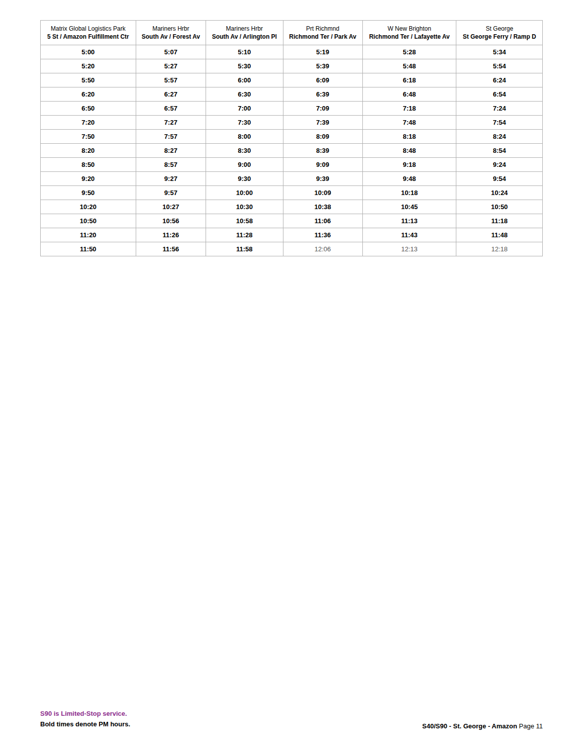| Matrix Global Logistics Park 5 St / Amazon Fulfillment Ctr | Mariners Hrbr South Av / Forest Av | Mariners Hrbr South Av / Arlington Pl | Prt Richmnd Richmond Ter / Park Av | W New Brighton Richmond Ter / Lafayette Av | St George St George Ferry / Ramp D |
| --- | --- | --- | --- | --- | --- |
| 5:00 | 5:07 | 5:10 | 5:19 | 5:28 | 5:34 |
| 5:20 | 5:27 | 5:30 | 5:39 | 5:48 | 5:54 |
| 5:50 | 5:57 | 6:00 | 6:09 | 6:18 | 6:24 |
| 6:20 | 6:27 | 6:30 | 6:39 | 6:48 | 6:54 |
| 6:50 | 6:57 | 7:00 | 7:09 | 7:18 | 7:24 |
| 7:20 | 7:27 | 7:30 | 7:39 | 7:48 | 7:54 |
| 7:50 | 7:57 | 8:00 | 8:09 | 8:18 | 8:24 |
| 8:20 | 8:27 | 8:30 | 8:39 | 8:48 | 8:54 |
| 8:50 | 8:57 | 9:00 | 9:09 | 9:18 | 9:24 |
| 9:20 | 9:27 | 9:30 | 9:39 | 9:48 | 9:54 |
| 9:50 | 9:57 | 10:00 | 10:09 | 10:18 | 10:24 |
| 10:20 | 10:27 | 10:30 | 10:38 | 10:45 | 10:50 |
| 10:50 | 10:56 | 10:58 | 11:06 | 11:13 | 11:18 |
| 11:20 | 11:26 | 11:28 | 11:36 | 11:43 | 11:48 |
| 11:50 | 11:56 | 11:58 | 12:06 | 12:13 | 12:18 |
S90 is Limited-Stop service.
Bold times denote PM hours.
S40/S90 - St. George - Amazon Page 11